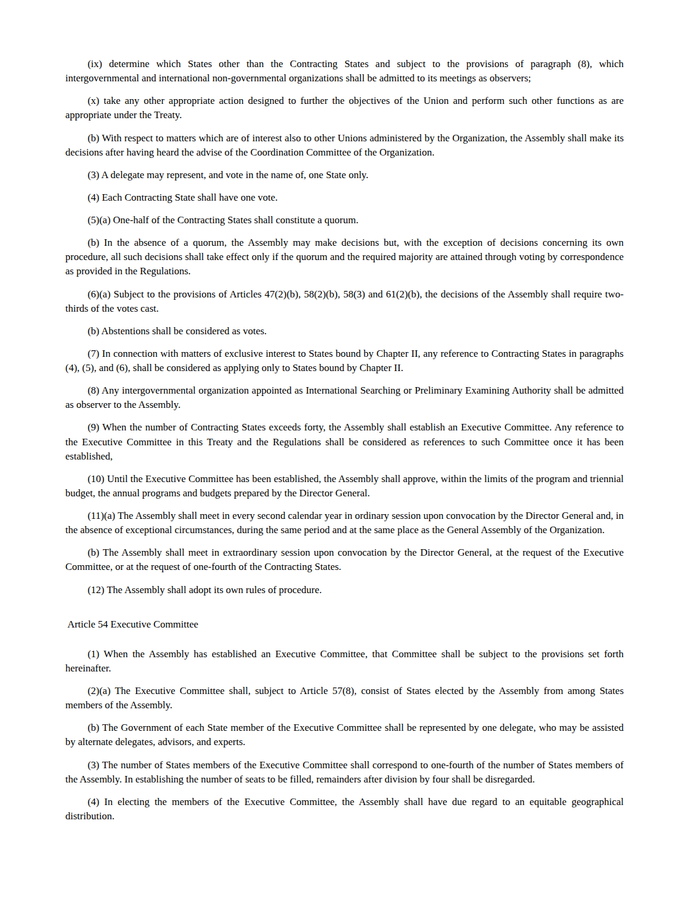(ix) determine which States other than the Contracting States and subject to the provisions of paragraph (8), which intergovernmental and international non-governmental organizations shall be admitted to its meetings as observers;
(x) take any other appropriate action designed to further the objectives of the Union and perform such other functions as are appropriate under the Treaty.
(b) With respect to matters which are of interest also to other Unions administered by the Organization, the Assembly shall make its decisions after having heard the advise of the Coordination Committee of the Organization.
(3) A delegate may represent, and vote in the name of, one State only.
(4) Each Contracting State shall have one vote.
(5)(a) One-half of the Contracting States shall constitute a quorum.
(b) In the absence of a quorum, the Assembly may make decisions but, with the exception of decisions concerning its own procedure, all such decisions shall take effect only if the quorum and the required majority are attained through voting by correspondence as provided in the Regulations.
(6)(a) Subject to the provisions of Articles 47(2)(b), 58(2)(b), 58(3) and 61(2)(b), the decisions of the Assembly shall require two-thirds of the votes cast.
(b) Abstentions shall be considered as votes.
(7) In connection with matters of exclusive interest to States bound by Chapter II, any reference to Contracting States in paragraphs (4), (5), and (6), shall be considered as applying only to States bound by Chapter II.
(8) Any intergovernmental organization appointed as International Searching or Preliminary Examining Authority shall be admitted as observer to the Assembly.
(9) When the number of Contracting States exceeds forty, the Assembly shall establish an Executive Committee. Any reference to the Executive Committee in this Treaty and the Regulations shall be considered as references to such Committee once it has been established,
(10) Until the Executive Committee has been established, the Assembly shall approve, within the limits of the program and triennial budget, the annual programs and budgets prepared by the Director General.
(11)(a) The Assembly shall meet in every second calendar year in ordinary session upon convocation by the Director General and, in the absence of exceptional circumstances, during the same period and at the same place as the General Assembly of the Organization.
(b) The Assembly shall meet in extraordinary session upon convocation by the Director General, at the request of the Executive Committee, or at the request of one-fourth of the Contracting States.
(12) The Assembly shall adopt its own rules of procedure.
Article 54 Executive Committee
(1) When the Assembly has established an Executive Committee, that Committee shall be subject to the provisions set forth hereinafter.
(2)(a) The Executive Committee shall, subject to Article 57(8), consist of States elected by the Assembly from among States members of the Assembly.
(b) The Government of each State member of the Executive Committee shall be represented by one delegate, who may be assisted by alternate delegates, advisors, and experts.
(3) The number of States members of the Executive Committee shall correspond to one-fourth of the number of States members of the Assembly. In establishing the number of seats to be filled, remainders after division by four shall be disregarded.
(4) In electing the members of the Executive Committee, the Assembly shall have due regard to an equitable geographical distribution.